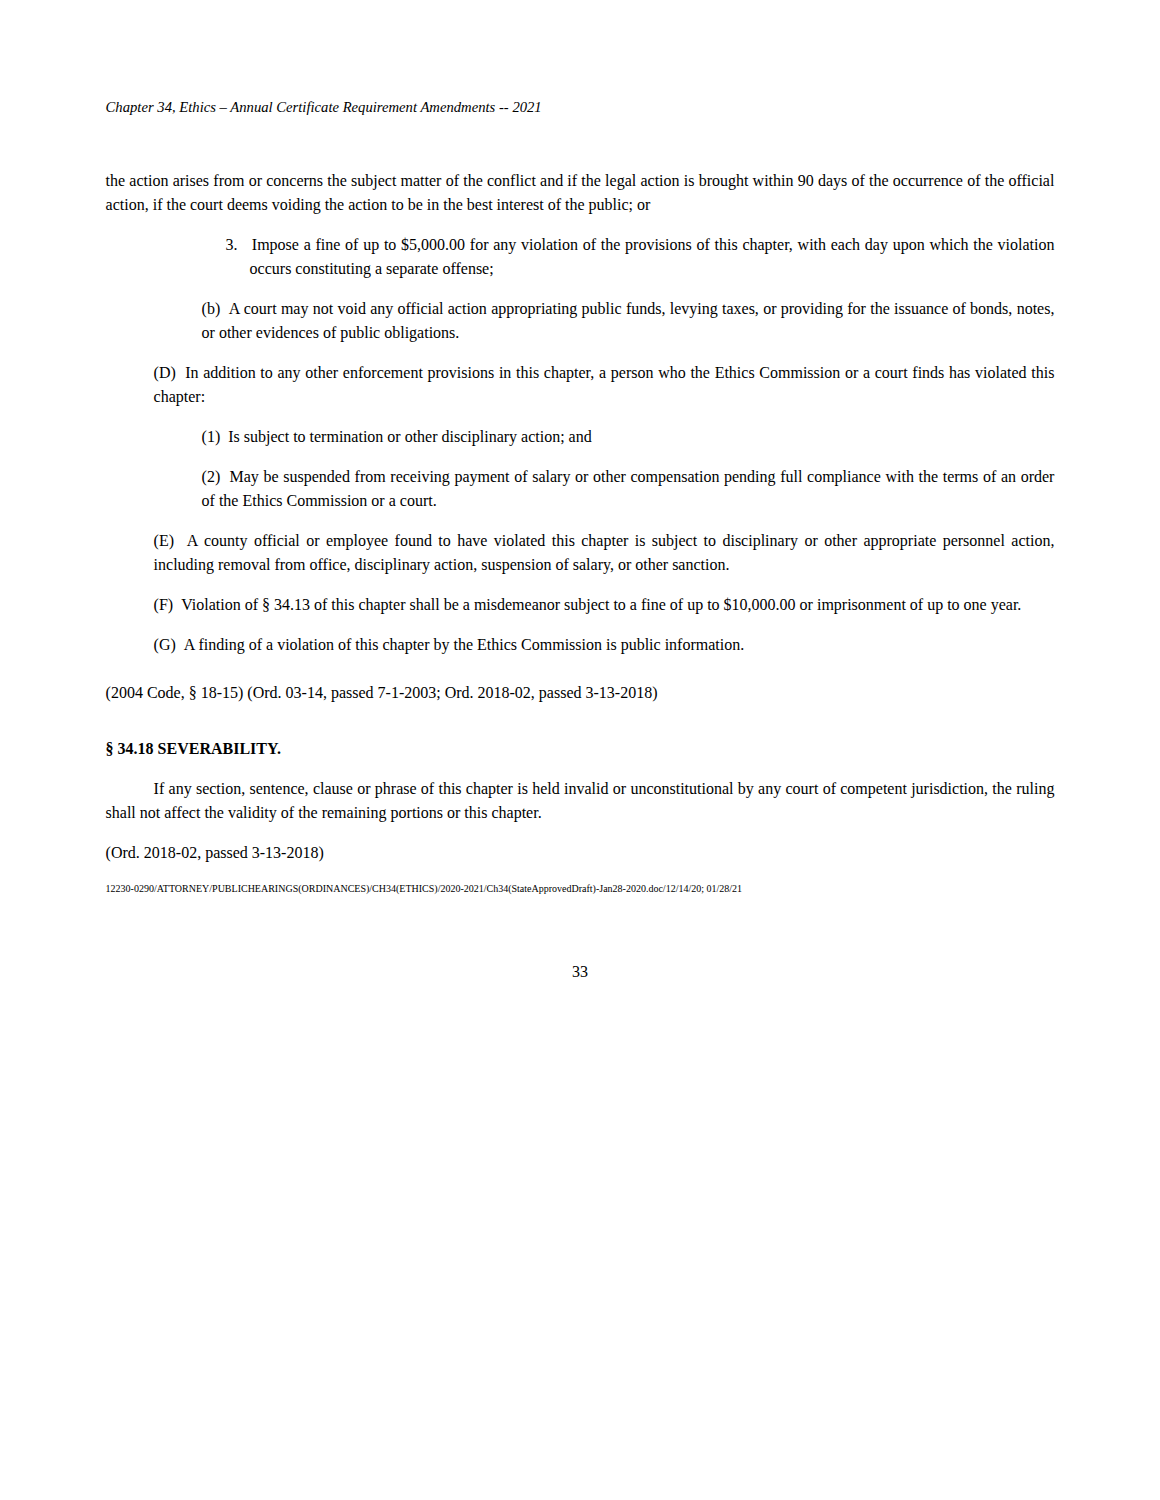Chapter 34, Ethics – Annual Certificate Requirement Amendments -- 2021
the action arises from or concerns the subject matter of the conflict and if the legal action is brought within 90 days of the occurrence of the official action, if the court deems voiding the action to be in the best interest of the public; or
3. Impose a fine of up to $5,000.00 for any violation of the provisions of this chapter, with each day upon which the violation occurs constituting a separate offense;
(b) A court may not void any official action appropriating public funds, levying taxes, or providing for the issuance of bonds, notes, or other evidences of public obligations.
(D) In addition to any other enforcement provisions in this chapter, a person who the Ethics Commission or a court finds has violated this chapter:
(1) Is subject to termination or other disciplinary action; and
(2) May be suspended from receiving payment of salary or other compensation pending full compliance with the terms of an order of the Ethics Commission or a court.
(E) A county official or employee found to have violated this chapter is subject to disciplinary or other appropriate personnel action, including removal from office, disciplinary action, suspension of salary, or other sanction.
(F) Violation of § 34.13 of this chapter shall be a misdemeanor subject to a fine of up to $10,000.00 or imprisonment of up to one year.
(G) A finding of a violation of this chapter by the Ethics Commission is public information.
(2004 Code, § 18-15) (Ord. 03-14, passed 7-1-2003; Ord. 2018-02, passed 3-13-2018)
§ 34.18 SEVERABILITY.
If any section, sentence, clause or phrase of this chapter is held invalid or unconstitutional by any court of competent jurisdiction, the ruling shall not affect the validity of the remaining portions or this chapter.
(Ord. 2018-02, passed 3-13-2018)
12230-0290/ATTORNEY/PUBLICHEARINGS(ORDINANCES)/CH34(ETHICS)/2020-2021/Ch34(StateApprovedDraft)-Jan28-2020.doc/12/14/20; 01/28/21
33